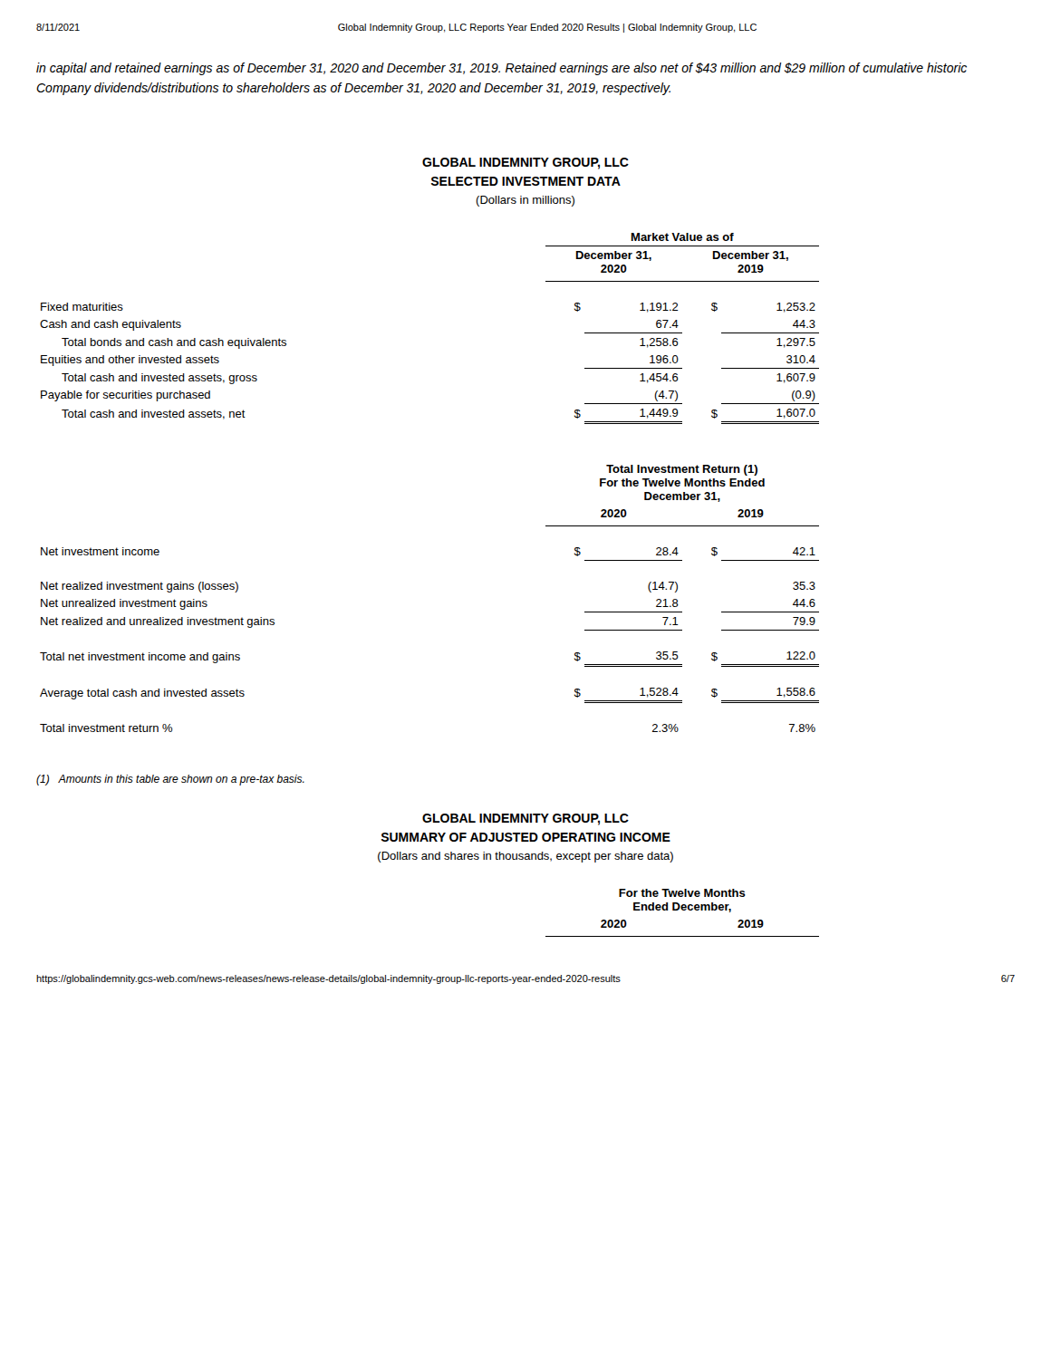8/11/2021
Global Indemnity Group, LLC Reports Year Ended 2020 Results | Global Indemnity Group, LLC
in capital and retained earnings as of December 31, 2020 and December 31, 2019. Retained earnings are also net of $43 million and $29 million of cumulative historic Company dividends/distributions to shareholders as of December 31, 2020 and December 31, 2019, respectively.
GLOBAL INDEMNITY GROUP, LLC
SELECTED INVESTMENT DATA
(Dollars in millions)
| | Market Value as of | |
| | December 31, 2020 | December 31, 2019 | |
| Fixed maturities | $ | 1,191.2 | $ | 1,253.2 | |
| Cash and cash equivalents | | 67.4 | | 44.3 | |
| Total bonds and cash and cash equivalents | | 1,258.6 | | 1,297.5 | |
| Equities and other invested assets | | 196.0 | | 310.4 | |
| Total cash and invested assets, gross | | 1,454.6 | | 1,607.9 | |
| Payable for securities purchased | | (4.7) | | (0.9) | |
| Total cash and invested assets, net | $ | 1,449.9 | $ | 1,607.0 | |
| | Total Investment Return (1) For the Twelve Months Ended December 31, | |
| | 2020 | 2019 | |
| Net investment income | $ | 28.4 | $ | 42.1 | |
| Net realized investment gains (losses) | | (14.7) | | 35.3 | |
| Net unrealized investment gains | | 21.8 | | 44.6 | |
| Net realized and unrealized investment gains | | 7.1 | | 79.9 | |
| Total net investment income and gains | $ | 35.5 | $ | 122.0 | |
| Average total cash and invested assets | $ | 1,528.4 | $ | 1,558.6 | |
| Total investment return % | | 2.3% | | 7.8% | |
(1) Amounts in this table are shown on a pre-tax basis.
GLOBAL INDEMNITY GROUP, LLC
SUMMARY OF ADJUSTED OPERATING INCOME
(Dollars and shares in thousands, except per share data)
| | For the Twelve Months Ended December, | |
| | 2020 | 2019 | |
https://globalindemnity.gcs-web.com/news-releases/news-release-details/global-indemnity-group-llc-reports-year-ended-2020-results
6/7